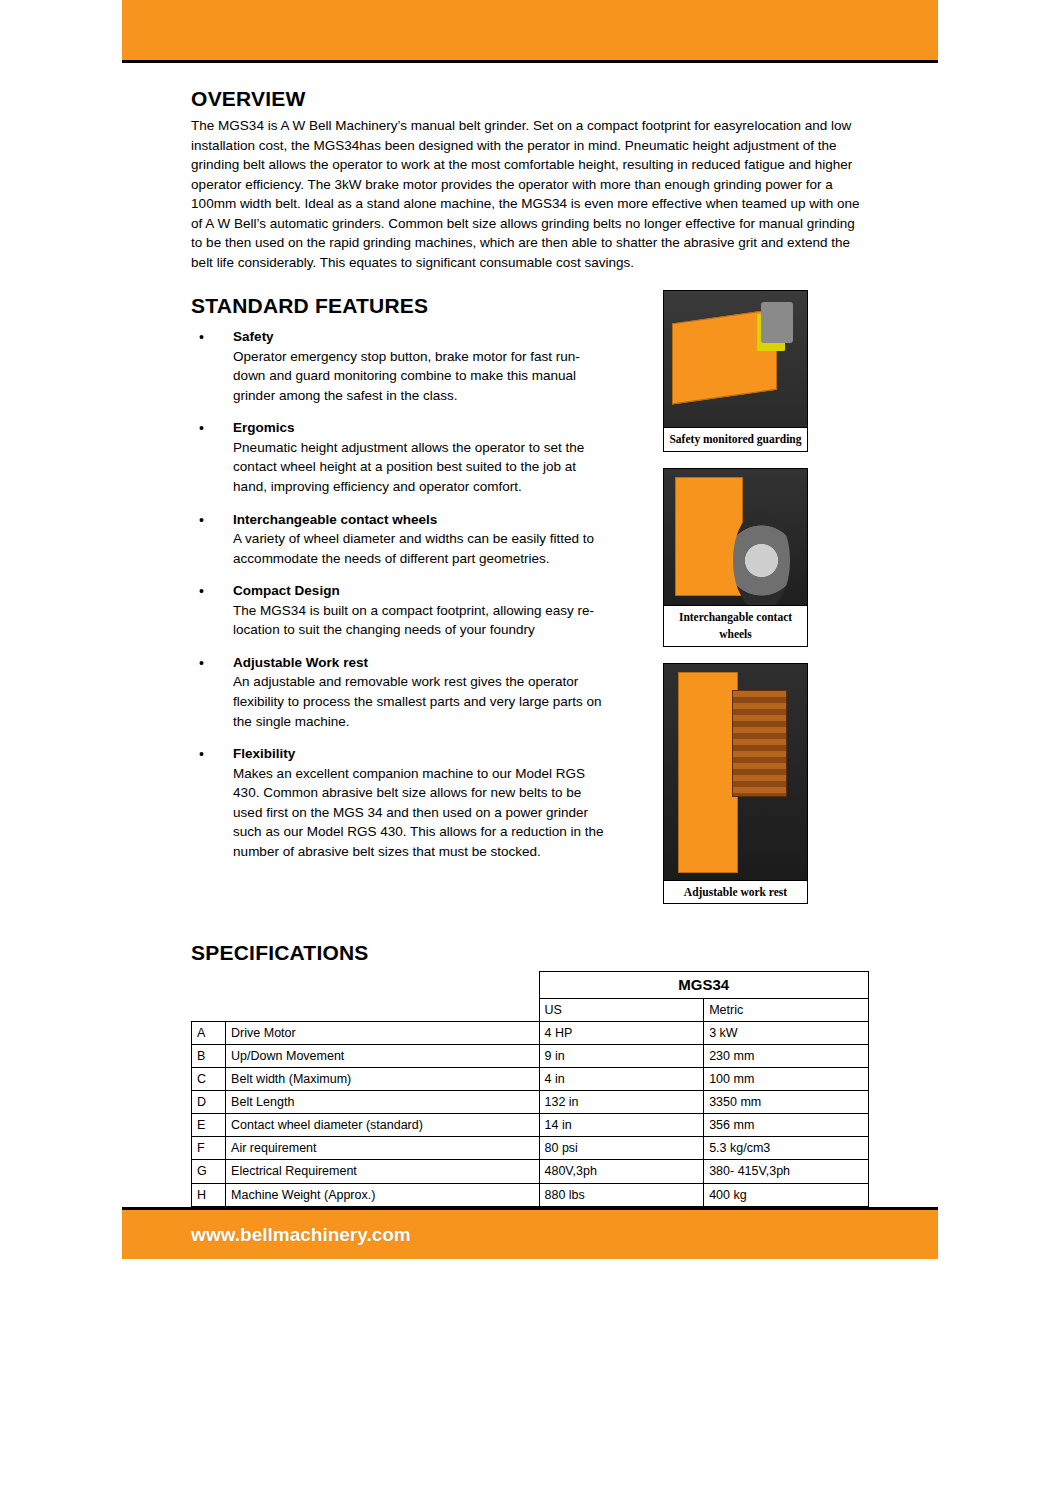OVERVIEW
The MGS34 is A W Bell Machinery’s manual belt grinder. Set on a compact footprint for easyrelocation and low installation cost, the MGS34has been designed with the perator in mind. Pneumatic height adjustment of the grinding belt allows the operator to work at the most comfortable height, resulting in reduced fatigue and higher operator efficiency. The 3kW brake motor provides the operator with more than enough grinding power for a 100mm width belt. Ideal as a stand alone machine, the MGS34 is even more effective when teamed up with one of A W Bell’s automatic grinders. Common belt size allows grinding belts no longer effective for manual grinding to be then used on the rapid grinding machines, which are then able to shatter the abrasive grit and extend the belt life considerably. This equates to significant consumable cost savings.
STANDARD FEATURES
Safety
Operator emergency stop button, brake motor for fast run-down and guard monitoring combine to make this manual grinder among the safest in the class.
Ergomics
Pneumatic height adjustment allows the operator to set the contact wheel height at a position best suited to the job at hand, improving efficiency and operator comfort.
Interchangeable contact wheels
A variety of wheel diameter and widths can be easily fitted to accommodate the needs of different part geometries.
Compact Design
The MGS34 is built on a compact footprint, allowing easy re-location to suit the changing needs of your foundry
Adjustable Work rest
An adjustable and removable work rest gives the operator flexibility to process the smallest parts and very large parts on the single machine.
Flexibility
Makes an excellent companion machine to our Model RGS 430. Common abrasive belt size allows for new belts to be used first on the MGS 34 and then used on a power grinder such as our Model RGS 430. This allows for a reduction in the number of abrasive belt sizes that must be stocked.
Safety monitored guarding
Interchangable contact wheels
Adjustable work rest
SPECIFICATIONS
| | | MGS34 |
| | | US | Metric |
| A | Drive Motor | 4 HP | 3 kW |
| B | Up/Down Movement | 9 in | 230 mm |
| C | Belt width (Maximum) | 4 in | 100 mm |
| D | Belt Length | 132 in | 3350 mm |
| E | Contact wheel diameter (standard) | 14 in | 356 mm |
| F | Air requirement | 80 psi | 5.3 kg/cm3 |
| G | Electrical Requirement | 480V,3ph | 380- 415V,3ph |
| H | Machine Weight (Approx.) | 880 lbs | 400 kg |
www.bellmachinery.com